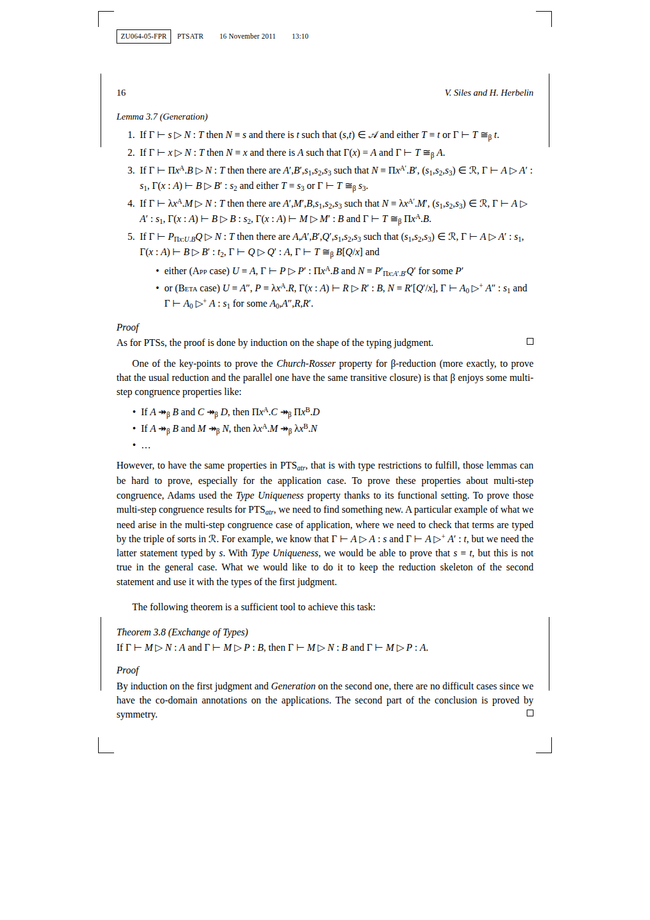ZU064-05-FPR PTSATR 16 November 201113:10
16 V. Siles and H. Herbelin
Lemma 3.7 (Generation)
If Γ ⊢ s ▷ N : T then N ≡ s and there is t such that (s,t) ∈ 𝒜 and either T ≡ t or Γ ⊢ T ≅β t.
If Γ ⊢ x ▷ N : T then N ≡ x and there is A such that Γ(x) = A and Γ ⊢ T ≅β A.
If Γ ⊢ ΠxA.B ▷ N : T then there are A′,B′,s 1,s 2,s 3 such that N ≡ ΠxA′.B′, (s 1,s 2,s 3) ∈ ℛ, Γ ⊢ A ▷ A′ : s 1, Γ(x : A) ⊢ B ▷ B′ : s 2 and either T ≡ s 3 or Γ ⊢ T ≅β s 3.
If Γ ⊢ λxA.M ▷ N : T then there are A′,M′,B,s 1,s 2,s 3 such that N ≡ λxA′.M′, (s 1,s 2,s 3) ∈ ℛ, Γ ⊢ A ▷ A′ : s 1, Γ(x : A) ⊢ B ▷ B : s 2, Γ(x : A) ⊢ M ▷ M′ : B and Γ ⊢ T ≅β ΠxA.B.
If Γ ⊢ PΠx:U.B Q ▷ N : T then there are A,A′,B′,Q′,s 1,s 2,s 3 such that (s 1,s 2,s 3) ∈ ℛ, Γ ⊢ A ▷ A′ : s 1, Γ(x : A) ⊢ B ▷ B′ : t 2, Γ ⊢ Q ▷ Q′ : A, Γ ⊢ T ≅β B[Q/x] and
either (App case) U ≡ A, Γ ⊢ P ▷ P′ : ΠxA.B and N ≡ P′Πx:A′.B′Q′ for some P′
or (Beta case) U ≡ A″, P ≡ λxA.R, Γ(x : A) ⊢ R ▷ R′ : B, N ≡ R′[Q′/x], Γ ⊢ A 0 ▷+ A″ : s 1 and Γ ⊢ A 0 ▷+ A : s 1 for some A 0,A″,R,R′.
Proof
As for PTSs, the proof is done by induction on the shape of the typing judgment.
One of the key-points to prove the Church-Rosser property for β-reduction (more exactly, to prove that the usual reduction and the parallel one have the same transitive closure) is that β enjoys some multi-step congruence properties like:
If A ↠β B and C ↠β D, then ΠxA.C ↠β ΠxB.D
If A ↠β B and M ↠β N, then λxA.M ↠β λxB.N
…
However, to have the same properties in PTSatr, that is with type restrictions to fulfill, those lemmas can be hard to prove, especially for the application case. To prove these properties about multi-step congruence, Adams used the Type Uniqueness property thanks to its functional setting. To prove those multi-step congruence results for PTSatr, we need to find something new. A particular example of what we need arise in the multi-step congruence case of application, where we need to check that terms are typed by the triple of sorts in ℛ. For example, we know that Γ ⊢ A ▷ A : s and Γ ⊢ A ▷+ A′ : t, but we need the latter statement typed by s. With Type Uniqueness, we would be able to prove that s ≡ t, but this is not true in the general case. What we would like to do it to keep the reduction skeleton of the second statement and use it with the types of the first judgment.
The following theorem is a sufficient tool to achieve this task:
Theorem 3.8 (Exchange of Types)
If Γ ⊢ M ▷ N : A and Γ ⊢ M ▷ P : B, then Γ ⊢ M ▷ N : B and Γ ⊢ M ▷ P : A.
Proof
By induction on the first judgment and Generation on the second one, there are no difficult cases since we have the co-domain annotations on the applications. The second part of the conclusion is proved by symmetry.